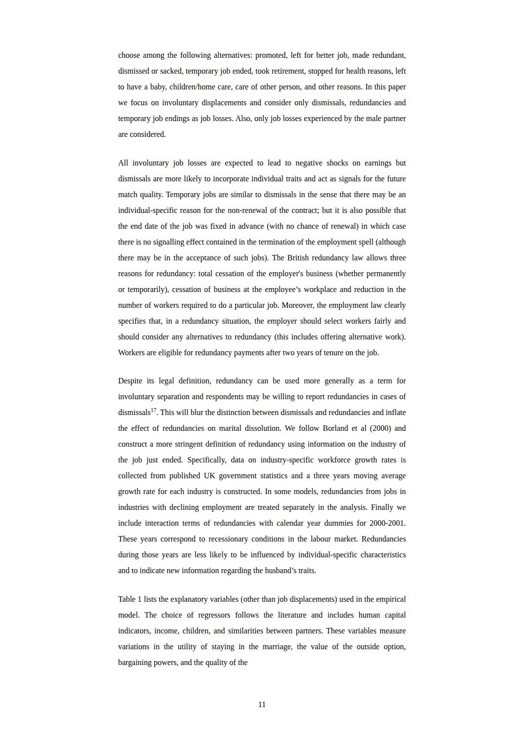choose among the following alternatives: promoted, left for better job, made redundant, dismissed or sacked, temporary job ended, took retirement, stopped for health reasons, left to have a baby, children/home care, care of other person, and other reasons. In this paper we focus on involuntary displacements and consider only dismissals, redundancies and temporary job endings as job losses. Also, only job losses experienced by the male partner are considered.
All involuntary job losses are expected to lead to negative shocks on earnings but dismissals are more likely to incorporate individual traits and act as signals for the future match quality. Temporary jobs are similar to dismissals in the sense that there may be an individual-specific reason for the non-renewal of the contract; but it is also possible that the end date of the job was fixed in advance (with no chance of renewal) in which case there is no signalling effect contained in the termination of the employment spell (although there may be in the acceptance of such jobs). The British redundancy law allows three reasons for redundancy: total cessation of the employer's business (whether permanently or temporarily), cessation of business at the employee’s workplace and reduction in the number of workers required to do a particular job. Moreover, the employment law clearly specifies that, in a redundancy situation, the employer should select workers fairly and should consider any alternatives to redundancy (this includes offering alternative work). Workers are eligible for redundancy payments after two years of tenure on the job.
Despite its legal definition, redundancy can be used more generally as a term for involuntary separation and respondents may be willing to report redundancies in cases of dismissals17. This will blur the distinction between dismissals and redundancies and inflate the effect of redundancies on marital dissolution. We follow Borland et al (2000) and construct a more stringent definition of redundancy using information on the industry of the job just ended. Specifically, data on industry-specific workforce growth rates is collected from published UK government statistics and a three years moving average growth rate for each industry is constructed. In some models, redundancies from jobs in industries with declining employment are treated separately in the analysis. Finally we include interaction terms of redundancies with calendar year dummies for 2000-2001. These years correspond to recessionary conditions in the labour market. Redundancies during those years are less likely to be influenced by individual-specific characteristics and to indicate new information regarding the husband’s traits.
Table 1 lists the explanatory variables (other than job displacements) used in the empirical model. The choice of regressors follows the literature and includes human capital indicators, income, children, and similarities between partners. These variables measure variations in the utility of staying in the marriage, the value of the outside option, bargaining powers, and the quality of the
11